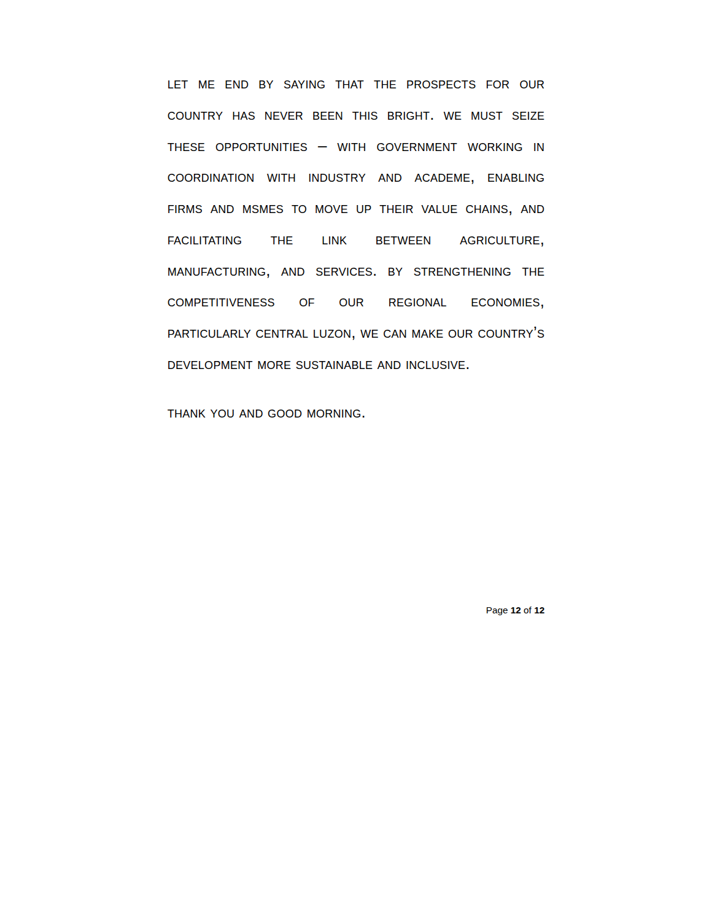Let me end by saying that the prospects for our country has never been this bright. We must seize these opportunities – with government working in coordination with industry and academe, enabling firms and MSMEs to move up their value chains, and facilitating the link between agriculture, manufacturing, and services. By strengthening the competitiveness of our regional economies, particularly Central Luzon, we can make our country’s development more sustainable and inclusive.
Thank you and good morning.
Page 12 of 12